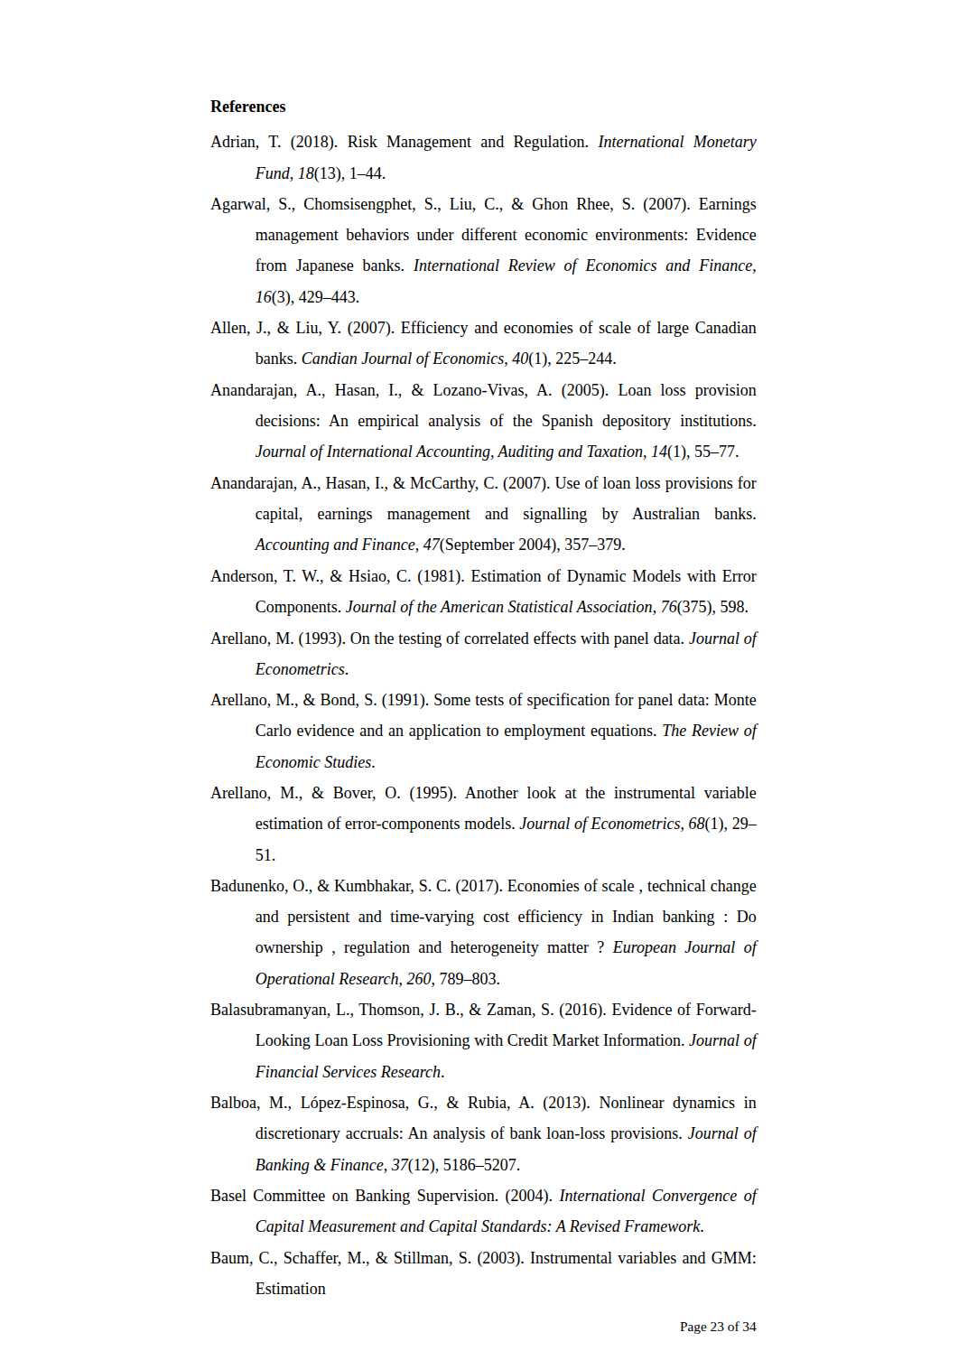References
Adrian, T. (2018). Risk Management and Regulation. International Monetary Fund, 18(13), 1–44.
Agarwal, S., Chomsisengphet, S., Liu, C., & Ghon Rhee, S. (2007). Earnings management behaviors under different economic environments: Evidence from Japanese banks. International Review of Economics and Finance, 16(3), 429–443.
Allen, J., & Liu, Y. (2007). Efficiency and economies of scale of large Canadian banks. Candian Journal of Economics, 40(1), 225–244.
Anandarajan, A., Hasan, I., & Lozano-Vivas, A. (2005). Loan loss provision decisions: An empirical analysis of the Spanish depository institutions. Journal of International Accounting, Auditing and Taxation, 14(1), 55–77.
Anandarajan, A., Hasan, I., & McCarthy, C. (2007). Use of loan loss provisions for capital, earnings management and signalling by Australian banks. Accounting and Finance, 47(September 2004), 357–379.
Anderson, T. W., & Hsiao, C. (1981). Estimation of Dynamic Models with Error Components. Journal of the American Statistical Association, 76(375), 598.
Arellano, M. (1993). On the testing of correlated effects with panel data. Journal of Econometrics.
Arellano, M., & Bond, S. (1991). Some tests of specification for panel data: Monte Carlo evidence and an application to employment equations. The Review of Economic Studies.
Arellano, M., & Bover, O. (1995). Another look at the instrumental variable estimation of error-components models. Journal of Econometrics, 68(1), 29–51.
Badunenko, O., & Kumbhakar, S. C. (2017). Economies of scale , technical change and persistent and time-varying cost efficiency in Indian banking : Do ownership , regulation and heterogeneity matter ? European Journal of Operational Research, 260, 789–803.
Balasubramanyan, L., Thomson, J. B., & Zaman, S. (2016). Evidence of Forward-Looking Loan Loss Provisioning with Credit Market Information. Journal of Financial Services Research.
Balboa, M., López-Espinosa, G., & Rubia, A. (2013). Nonlinear dynamics in discretionary accruals: An analysis of bank loan-loss provisions. Journal of Banking & Finance, 37(12), 5186–5207.
Basel Committee on Banking Supervision. (2004). International Convergence of Capital Measurement and Capital Standards: A Revised Framework.
Baum, C., Schaffer, M., & Stillman, S. (2003). Instrumental variables and GMM: Estimation
Page 23 of 34